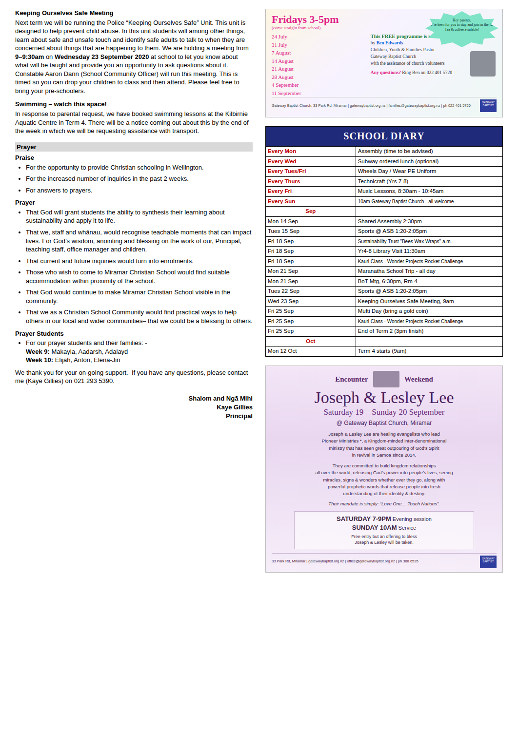Keeping Ourselves Safe Meeting
Next term we will be running the Police “Keeping Ourselves Safe” Unit. This unit is designed to help prevent child abuse. In this unit students will among other things, learn about safe and unsafe touch and identify safe adults to talk to when they are concerned about things that are happening to them. We are holding a meeting from 9–9:30am on Wednesday 23 September 2020 at school to let you know about what will be taught and provide you an opportunity to ask questions about it. Constable Aaron Dann (School Community Officer) will run this meeting. This is timed so you can drop your children to class and then attend. Please feel free to bring your pre-schoolers.
Swimming – watch this space!
In response to parental request, we have booked swimming lessons at the Kilbirnie Aquatic Centre in Term 4. There will be a notice coming out about this by the end of the week in which we will be requesting assistance with transport.
Prayer
Praise
For the opportunity to provide Christian schooling in Wellington.
For the increased number of inquiries in the past 2 weeks.
For answers to prayers.
Prayer
That God will grant students the ability to synthesis their learning about sustainability and apply it to life.
That we, staff and whānau, would recognise teachable moments that can impact lives. For God’s wisdom, anointing and blessing on the work of our, Principal, teaching staff, office manager and children.
That current and future inquiries would turn into enrolments.
Those who wish to come to Miramar Christian School would find suitable accommodation within proximity of the school.
That God would continue to make Miramar Christian School visible in the community.
That we as a Christian School Community would find practical ways to help others in our local and wider communities– that we could be a blessing to others.
Prayer Students
For our prayer students and their families: -
Week 9: Makayla, Aadarsh, Adalayd
Week 10: Elijah, Anton, Elena-Jin
We thank you for your on-going support. If you have any questions, please contact me (Kaye Gillies) on 021 293 5390.
Shalom and Ngā Mihi
Kaye Gillies
Principal
Hey parents,
we’re keen for you to stay and join in the fun!
Tea & coffee available!
Fridays 3-5pm
(come straight from school)
24 July
31 July
7 August
14 August
21 August
28 August
4 September
11 September
This FREE programme is run
by Ben Edwards
Children, Youth & Families Pastor
Gateway Baptist Church
with the assistance of church volunteers
Any questions? Ring Ben on 022 401 5720
Gateway Baptist Church, 33 Park Rd, Miramar | gatewaybaptist.org.nz | families@gatewaybaptist.org.nz | ph 022 401 5720 GATEWAY
BAPTIST
SCHOOL DIARY
| Every Mon | Assembly (time to be advised) |
| Every Wed | Subway ordered lunch (optional) |
| Every Tues/Fri | Wheels Day / Wear PE Uniform |
| Every Thurs | Technicraft (Yrs 7-8) |
| Every Fri | Music Lessons, 8:30am - 10:45am |
| Every Sun | 10am Gateway Baptist Church - all welcome |
| Sep | |
| Mon 14 Sep | Shared Assembly 2:30pm |
| Tues 15 Sep | Sports @ ASB 1:20-2:05pm |
| Fri 18 Sep | Sustainability Trust "Bees Wax Wraps" a.m. |
| Fri 18 Sep | Yr4-8 Library Visit 11:30am |
| Fri 18 Sep | Kauri Class - Wonder Projects Rocket Challenge |
| Mon 21 Sep | Maranatha School Trip - all day |
| Mon 21 Sep | BoT Mtg, 6:30pm, Rm 4 |
| Tues 22 Sep | Sports @ ASB 1:20-2:05pm |
| Wed 23 Sep | Keeping Ourselves Safe Meeting, 9am |
| Fri 25 Sep | Mufti Day (bring a gold coin) |
| Fri 25 Sep | Kauri Class - Wonder Projects Rocket Challenge |
| Fri 25 Sep | End of Term 2 (3pm finish) |
| Oct | |
| Mon 12 Oct | Term 4 starts (9am) |
Encounter Weekend
Joseph & Lesley Lee
Saturday 19 – Sunday 20 September
@ Gateway Baptist Church, Miramar
Joseph & Lesley Lee are healing evangelists who lead
Pioneer Ministries *, a Kingdom-minded inter-denominational
ministry that has seen great outpouring of God’s Spirit
in revival in Samoa since 2014.
They are committed to build kingdom relationships
all over the world, releasing God’s power into people’s lives, seeing
miracles, signs & wonders whether ever they go, along with
powerful prophetic words that release people into fresh
understanding of their identity & destiny.
Their mandate is simply: “Love One… Touch Nations”.
SATURDAY 7-9PM Evening session
SUNDAY 10AM Service
Free entry but an offering to bless
Joseph & Lesley will be taken.
33 Park Rd, Miramar | gatewaybaptist.org.nz | office@gatewaybaptist.org.nz | ph 388 6535 GATEWAY
BAPTIST